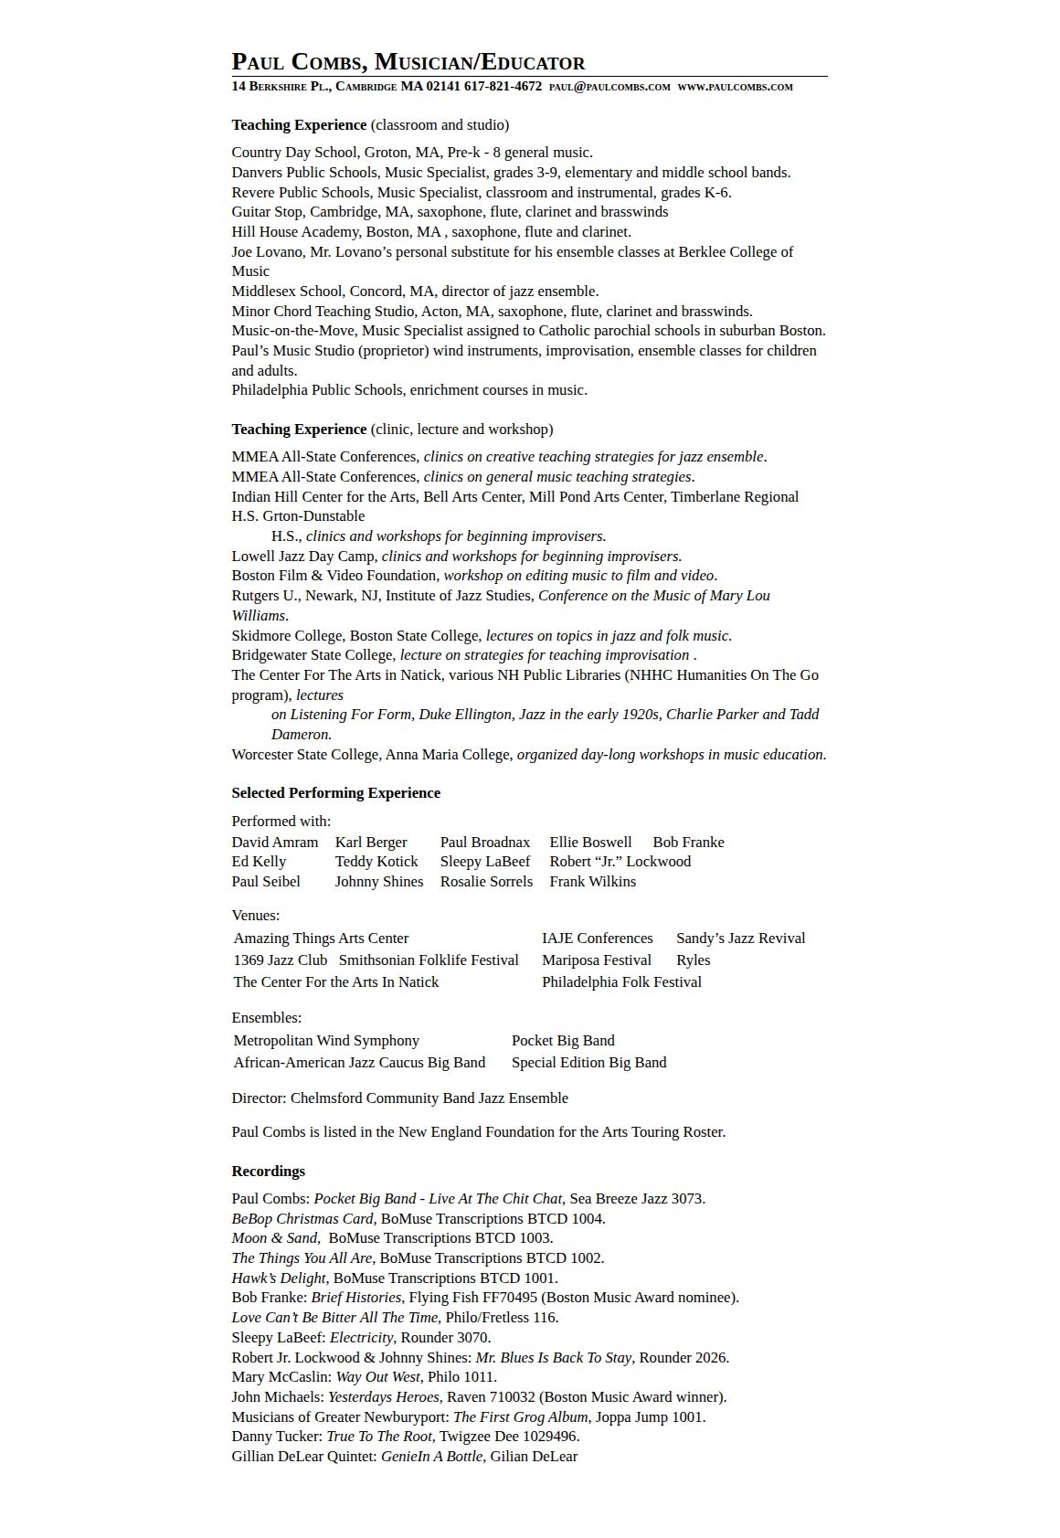Paul Combs, Musician/Educator
14 Berkshire Pl., Cambridge MA 02141 617-821-4672 paul@paulcombs.com www.paulcombs.com
Teaching Experience (classroom and studio)
Country Day School, Groton, MA, Pre-k - 8 general music.
Danvers Public Schools, Music Specialist, grades 3-9, elementary and middle school bands.
Revere Public Schools, Music Specialist, classroom and instrumental, grades K-6.
Guitar Stop, Cambridge, MA, saxophone, flute, clarinet and brasswinds
Hill House Academy, Boston, MA , saxophone, flute and clarinet.
Joe Lovano, Mr. Lovano’s personal substitute for his ensemble classes at Berklee College of Music
Middlesex School, Concord, MA, director of jazz ensemble.
Minor Chord Teaching Studio, Acton, MA, saxophone, flute, clarinet and brasswinds.
Music-on-the-Move, Music Specialist assigned to Catholic parochial schools in suburban Boston.
Paul’s Music Studio (proprietor) wind instruments, improvisation, ensemble classes for children and adults.
Philadelphia Public Schools, enrichment courses in music.
Teaching Experience (clinic, lecture and workshop)
MMEA All-State Conferences, clinics on creative teaching strategies for jazz ensemble.
MMEA All-State Conferences, clinics on general music teaching strategies.
Indian Hill Center for the Arts, Bell Arts Center, Mill Pond Arts Center, Timberlane Regional H.S. Grton-DunstableH.S., clinics and workshops for beginning improvisers.
Lowell Jazz Day Camp, clinics and workshops for beginning improvisers.
Boston Film & Video Foundation, workshop on editing music to film and video.
Rutgers U., Newark, NJ, Institute of Jazz Studies, Conference on the Music of Mary Lou Williams.
Skidmore College, Boston State College, lectures on topics in jazz and folk music.
Bridgewater State College, lecture on strategies for teaching improvisation .
The Center For The Arts in Natick, various NH Public Libraries (NHHC Humanities On The Go program), lectures on Listening For Form, Duke Ellington, Jazz in the early 1920s, Charlie Parker and Tadd Dameron.
Worcester State College, Anna Maria College, organized day-long workshops in music education.
Selected Performing Experience
Performed with:
| David Amram | Karl Berger | Paul Broadnax | Ellie Boswell | Bob Franke |
| Ed Kelly | Teddy Kotick | Sleepy LaBeef | Robert “Jr.” Lockwood |
| Paul Seibel | Johnny Shines | Rosalie Sorrels | Frank Wilkins | |
Venues:
| Amazing Things Arts Center | IAJE Conferences | Sandy’s Jazz Revival |
| 1369 Jazz Club Smithsonian Folklife Festival | Mariposa Festival | Ryles |
| The Center For the Arts In Natick | Philadelphia Folk Festival |
Ensembles:
| Metropolitan Wind Symphony | Pocket Big Band |
| African-American Jazz Caucus Big Band | Special Edition Big Band |
Director: Chelmsford Community Band Jazz Ensemble
Paul Combs is listed in the New England Foundation for the Arts Touring Roster.
Recordings
Paul Combs: Pocket Big Band - Live At The Chit Chat, Sea Breeze Jazz 3073.
BeBop Christmas Card, BoMuse Transcriptions BTCD 1004.
Moon & Sand, BoMuse Transcriptions BTCD 1003.
The Things You All Are, BoMuse Transcriptions BTCD 1002.
Hawk’s Delight, BoMuse Transcriptions BTCD 1001.
Bob Franke: Brief Histories, Flying Fish FF70495 (Boston Music Award nominee).
Love Can’t Be Bitter All The Time, Philo/Fretless 116.
Sleepy LaBeef: Electricity, Rounder 3070.
Robert Jr. Lockwood & Johnny Shines: Mr. Blues Is Back To Stay, Rounder 2026.
Mary McCaslin: Way Out West, Philo 1011.
John Michaels: Yesterdays Heroes, Raven 710032 (Boston Music Award winner).
Musicians of Greater Newburyport: The First Grog Album, Joppa Jump 1001.
Danny Tucker: True To The Root, Twigzee Dee 1029496.
Gillian DeLear Quintet: GenieIn A Bottle, Gilian DeLear